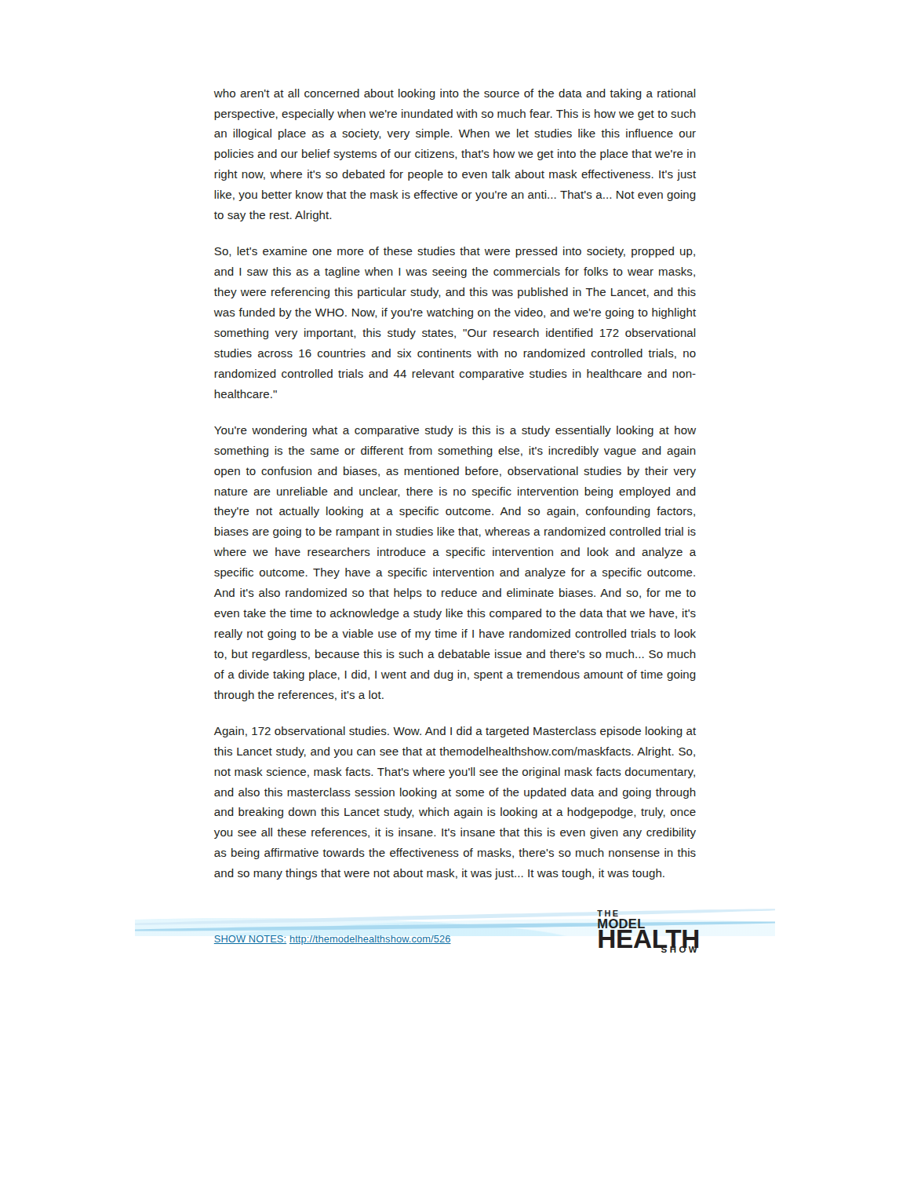who aren't at all concerned about looking into the source of the data and taking a rational perspective, especially when we're inundated with so much fear. This is how we get to such an illogical place as a society, very simple. When we let studies like this influence our policies and our belief systems of our citizens, that's how we get into the place that we're in right now, where it's so debated for people to even talk about mask effectiveness. It's just like, you better know that the mask is effective or you're an anti... That's a... Not even going to say the rest. Alright.
So, let's examine one more of these studies that were pressed into society, propped up, and I saw this as a tagline when I was seeing the commercials for folks to wear masks, they were referencing this particular study, and this was published in The Lancet, and this was funded by the WHO. Now, if you're watching on the video, and we're going to highlight something very important, this study states, "Our research identified 172 observational studies across 16 countries and six continents with no randomized controlled trials, no randomized controlled trials and 44 relevant comparative studies in healthcare and non-healthcare."
You're wondering what a comparative study is this is a study essentially looking at how something is the same or different from something else, it's incredibly vague and again open to confusion and biases, as mentioned before, observational studies by their very nature are unreliable and unclear, there is no specific intervention being employed and they're not actually looking at a specific outcome. And so again, confounding factors, biases are going to be rampant in studies like that, whereas a randomized controlled trial is where we have researchers introduce a specific intervention and look and analyze a specific outcome. They have a specific intervention and analyze for a specific outcome. And it's also randomized so that helps to reduce and eliminate biases. And so, for me to even take the time to acknowledge a study like this compared to the data that we have, it's really not going to be a viable use of my time if I have randomized controlled trials to look to, but regardless, because this is such a debatable issue and there's so much... So much of a divide taking place, I did, I went and dug in, spent a tremendous amount of time going through the references, it's a lot.
Again, 172 observational studies. Wow. And I did a targeted Masterclass episode looking at this Lancet study, and you can see that at themodelhealthshow.com/maskfacts. Alright. So, not mask science, mask facts. That's where you'll see the original mask facts documentary, and also this masterclass session looking at some of the updated data and going through and breaking down this Lancet study, which again is looking at a hodgepodge, truly, once you see all these references, it is insane. It's insane that this is even given any credibility as being affirmative towards the effectiveness of masks, there's so much nonsense in this and so many things that were not about mask, it was just... It was tough, it was tough.
SHOW NOTES: http://themodelhealthshow.com/526
THE MODEL HEALTH SHOW